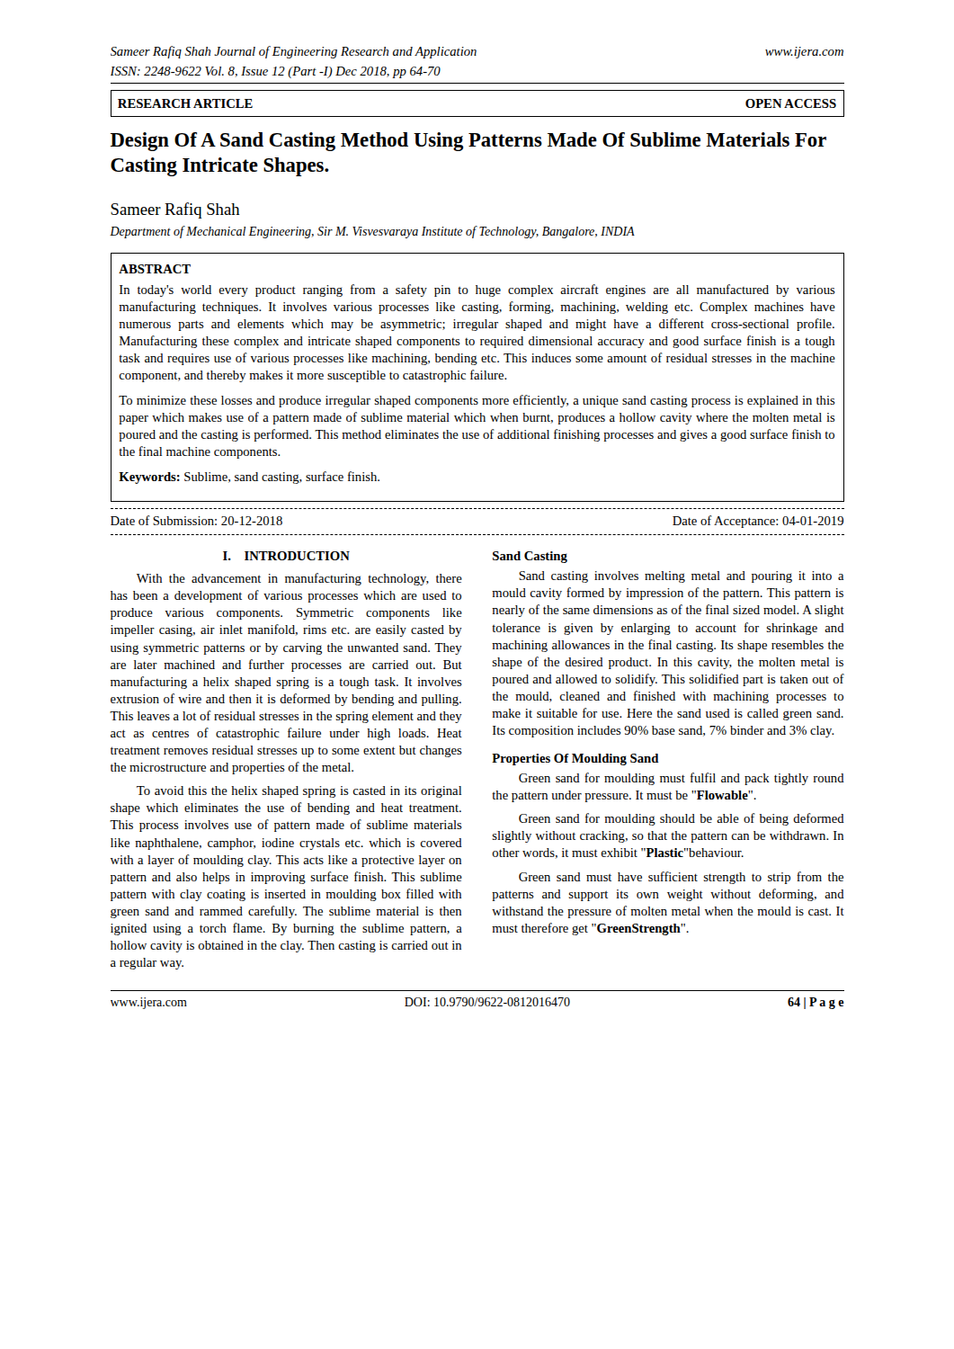Sameer Rafiq Shah Journal of Engineering Research and Application
www.ijera.com
ISSN: 2248-9622 Vol. 8, Issue 12 (Part -I) Dec 2018, pp 64-70
RESEARCH ARTICLE
OPEN ACCESS
Design Of A Sand Casting Method Using Patterns Made Of Sublime Materials For Casting Intricate Shapes.
Sameer Rafiq Shah
Department of Mechanical Engineering, Sir M. Visvesvaraya Institute of Technology, Bangalore, INDIA
ABSTRACT
In today's world every product ranging from a safety pin to huge complex aircraft engines are all manufactured by various manufacturing techniques. It involves various processes like casting, forming, machining, welding etc. Complex machines have numerous parts and elements which may be asymmetric; irregular shaped and might have a different cross-sectional profile. Manufacturing these complex and intricate shaped components to required dimensional accuracy and good surface finish is a tough task and requires use of various processes like machining, bending etc. This induces some amount of residual stresses in the machine component, and thereby makes it more susceptible to catastrophic failure.
To minimize these losses and produce irregular shaped components more efficiently, a unique sand casting process is explained in this paper which makes use of a pattern made of sublime material which when burnt, produces a hollow cavity where the molten metal is poured and the casting is performed. This method eliminates the use of additional finishing processes and gives a good surface finish to the final machine components.
Keywords: Sublime, sand casting, surface finish.
Date of Submission: 20-12-2018
Date of Acceptance: 04-01-2019
I. INTRODUCTION
With the advancement in manufacturing technology, there has been a development of various processes which are used to produce various components. Symmetric components like impeller casing, air inlet manifold, rims etc. are easily casted by using symmetric patterns or by carving the unwanted sand. They are later machined and further processes are carried out. But manufacturing a helix shaped spring is a tough task. It involves extrusion of wire and then it is deformed by bending and pulling. This leaves a lot of residual stresses in the spring element and they act as centres of catastrophic failure under high loads. Heat treatment removes residual stresses up to some extent but changes the microstructure and properties of the metal.
To avoid this the helix shaped spring is casted in its original shape which eliminates the use of bending and heat treatment. This process involves use of pattern made of sublime materials like naphthalene, camphor, iodine crystals etc. which is covered with a layer of moulding clay. This acts like a protective layer on pattern and also helps in improving surface finish. This sublime pattern with clay coating is inserted in moulding box filled with green sand and rammed carefully. The sublime material is then ignited using a torch flame. By burning the sublime pattern, a hollow cavity is obtained in the clay. Then casting is carried out in a regular way.
Sand Casting
Sand casting involves melting metal and pouring it into a mould cavity formed by impression of the pattern. This pattern is nearly of the same dimensions as of the final sized model. A slight tolerance is given by enlarging to account for shrinkage and machining allowances in the final casting. Its shape resembles the shape of the desired product. In this cavity, the molten metal is poured and allowed to solidify. This solidified part is taken out of the mould, cleaned and finished with machining processes to make it suitable for use. Here the sand used is called green sand. Its composition includes 90% base sand, 7% binder and 3% clay.
Properties Of Moulding Sand
Green sand for moulding must fulfil and pack tightly round the pattern under pressure. It must be "Flowable".
Green sand for moulding should be able of being deformed slightly without cracking, so that the pattern can be withdrawn. In other words, it must exhibit "Plastic"behaviour.
Green sand must have sufficient strength to strip from the patterns and support its own weight without deforming, and withstand the pressure of molten metal when the mould is cast. It must therefore get "GreenStrength".
www.ijera.com
64 | P a g e
DOI: 10.9790/9622-0812016470